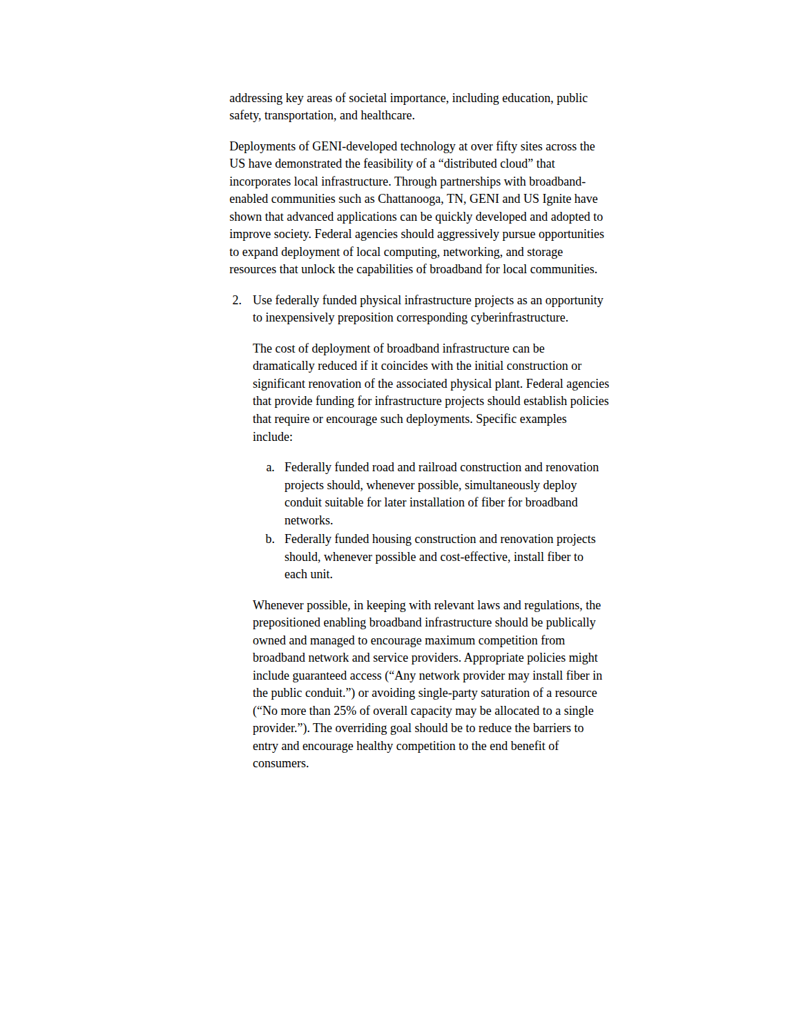addressing key areas of societal importance, including education, public safety, transportation, and healthcare.
Deployments of GENI-developed technology at over fifty sites across the US have demonstrated the feasibility of a “distributed cloud” that incorporates local infrastructure. Through partnerships with broadband-enabled communities such as Chattanooga, TN, GENI and US Ignite have shown that advanced applications can be quickly developed and adopted to improve society. Federal agencies should aggressively pursue opportunities to expand deployment of local computing, networking, and storage resources that unlock the capabilities of broadband for local communities.
Use federally funded physical infrastructure projects as an opportunity to inexpensively preposition corresponding cyberinfrastructure.
The cost of deployment of broadband infrastructure can be dramatically reduced if it coincides with the initial construction or significant renovation of the associated physical plant. Federal agencies that provide funding for infrastructure projects should establish policies that require or encourage such deployments. Specific examples include:
Federally funded road and railroad construction and renovation projects should, whenever possible, simultaneously deploy conduit suitable for later installation of fiber for broadband networks.
Federally funded housing construction and renovation projects should, whenever possible and cost-effective, install fiber to each unit.
Whenever possible, in keeping with relevant laws and regulations, the prepositioned enabling broadband infrastructure should be publically owned and managed to encourage maximum competition from broadband network and service providers. Appropriate policies might include guaranteed access (“Any network provider may install fiber in the public conduit.”) or avoiding single-party saturation of a resource (“No more than 25% of overall capacity may be allocated to a single provider.”). The overriding goal should be to reduce the barriers to entry and encourage healthy competition to the end benefit of consumers.